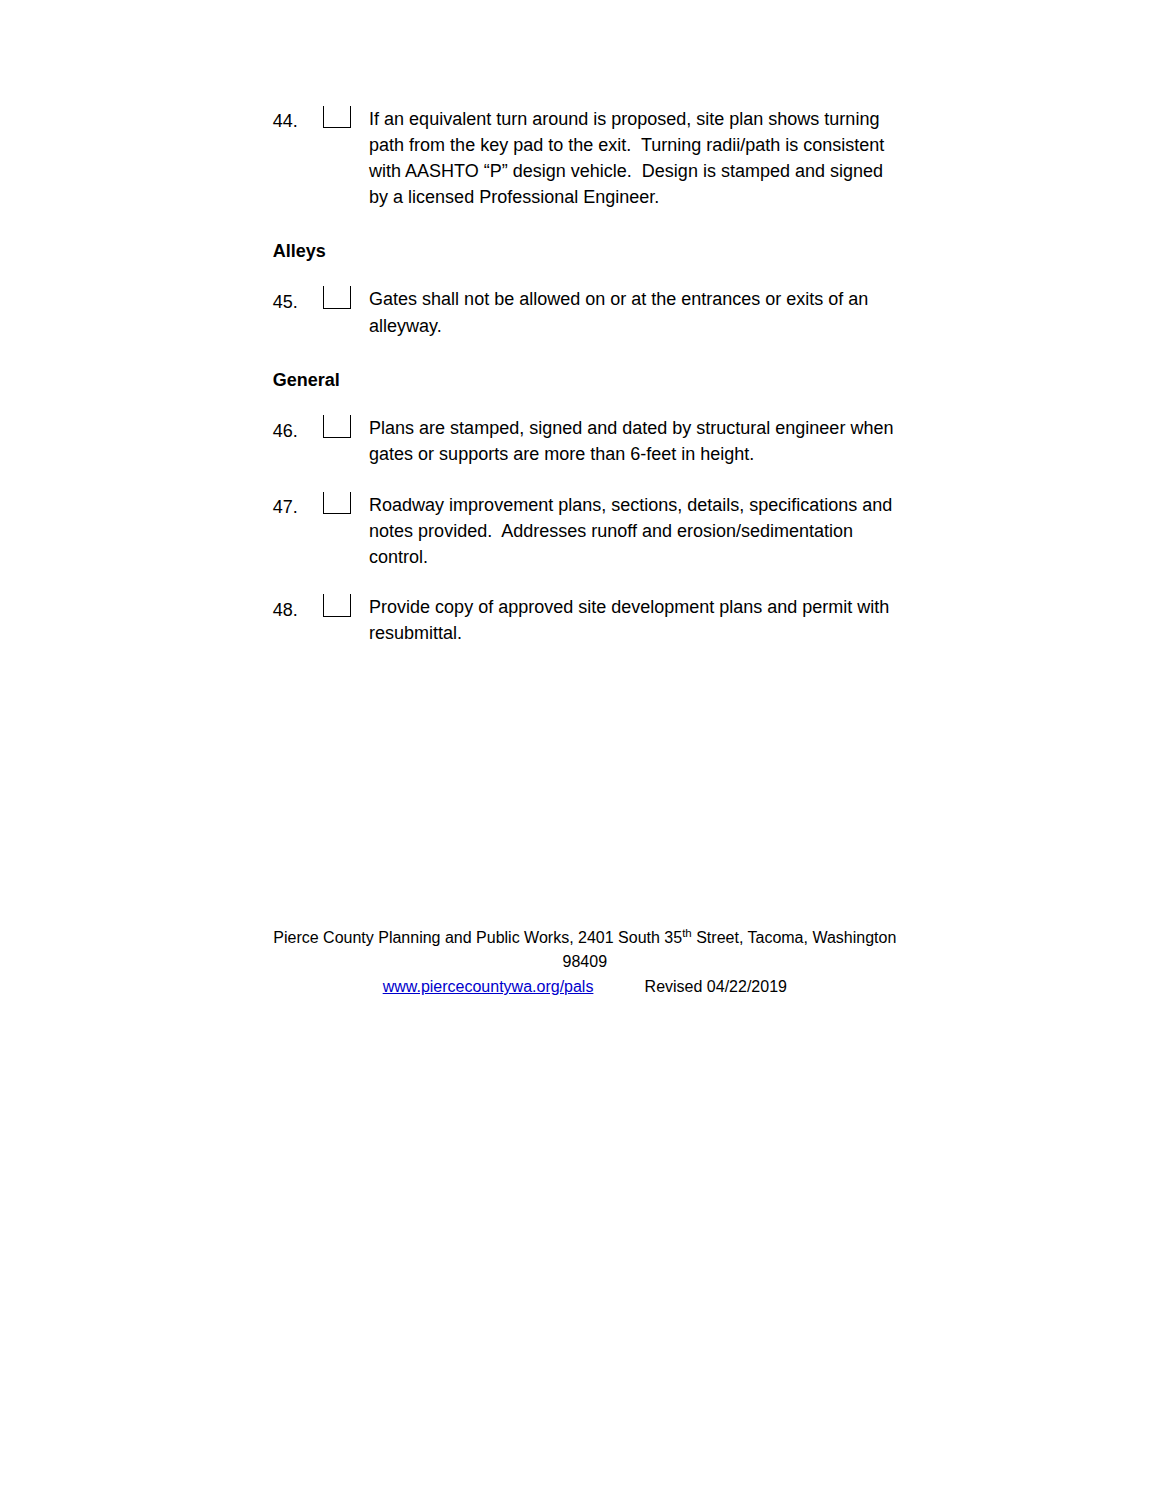44.
If an equivalent turn around is proposed, site plan shows turning path from the key pad to the exit. Turning radii/path is consistent with AASHTO “P” design vehicle. Design is stamped and signed by a licensed Professional Engineer.
Alleys
45.
Gates shall not be allowed on or at the entrances or exits of an alleyway.
General
46.
Plans are stamped, signed and dated by structural engineer when gates or supports are more than 6-feet in height.
47.
Roadway improvement plans, sections, details, specifications and notes provided. Addresses runoff and erosion/sedimentation control.
48.
Provide copy of approved site development plans and permit with resubmittal.
Pierce County Planning and Public Works, 2401 South 35th Street, Tacoma, Washington 98409
www.piercecountywa.org/pals Revised 04/22/2019